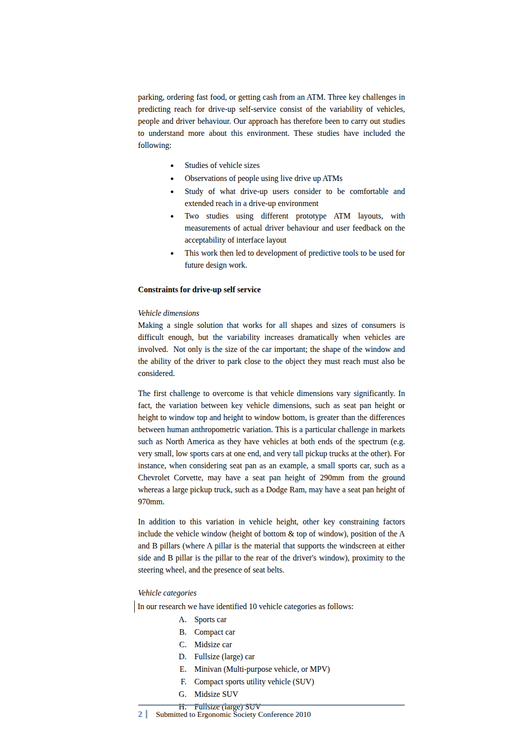parking, ordering fast food, or getting cash from an ATM. Three key challenges in predicting reach for drive-up self-service consist of the variability of vehicles, people and driver behaviour. Our approach has therefore been to carry out studies to understand more about this environment. These studies have included the following:
Studies of vehicle sizes
Observations of people using live drive up ATMs
Study of what drive-up users consider to be comfortable and extended reach in a drive-up environment
Two studies using different prototype ATM layouts, with measurements of actual driver behaviour and user feedback on the acceptability of interface layout
This work then led to development of predictive tools to be used for future design work.
Constraints for drive-up self service
Vehicle dimensions
Making a single solution that works for all shapes and sizes of consumers is difficult enough, but the variability increases dramatically when vehicles are involved. Not only is the size of the car important; the shape of the window and the ability of the driver to park close to the object they must reach must also be considered.
The first challenge to overcome is that vehicle dimensions vary significantly. In fact, the variation between key vehicle dimensions, such as seat pan height or height to window top and height to window bottom, is greater than the differences between human anthropometric variation. This is a particular challenge in markets such as North America as they have vehicles at both ends of the spectrum (e.g. very small, low sports cars at one end, and very tall pickup trucks at the other). For instance, when considering seat pan as an example, a small sports car, such as a Chevrolet Corvette, may have a seat pan height of 290mm from the ground whereas a large pickup truck, such as a Dodge Ram, may have a seat pan height of 970mm.
In addition to this variation in vehicle height, other key constraining factors include the vehicle window (height of bottom & top of window), position of the A and B pillars (where A pillar is the material that supports the windscreen at either side and B pillar is the pillar to the rear of the driver's window), proximity to the steering wheel, and the presence of seat belts.
Vehicle categories
In our research we have identified 10 vehicle categories as follows:
Sports car
Compact car
Midsize car
Fullsize (large) car
Minivan (Multi-purpose vehicle, or MPV)
Compact sports utility vehicle (SUV)
Midsize SUV
Fullsize (large) SUV
2 Submitted to Ergonomic Society Conference 2010